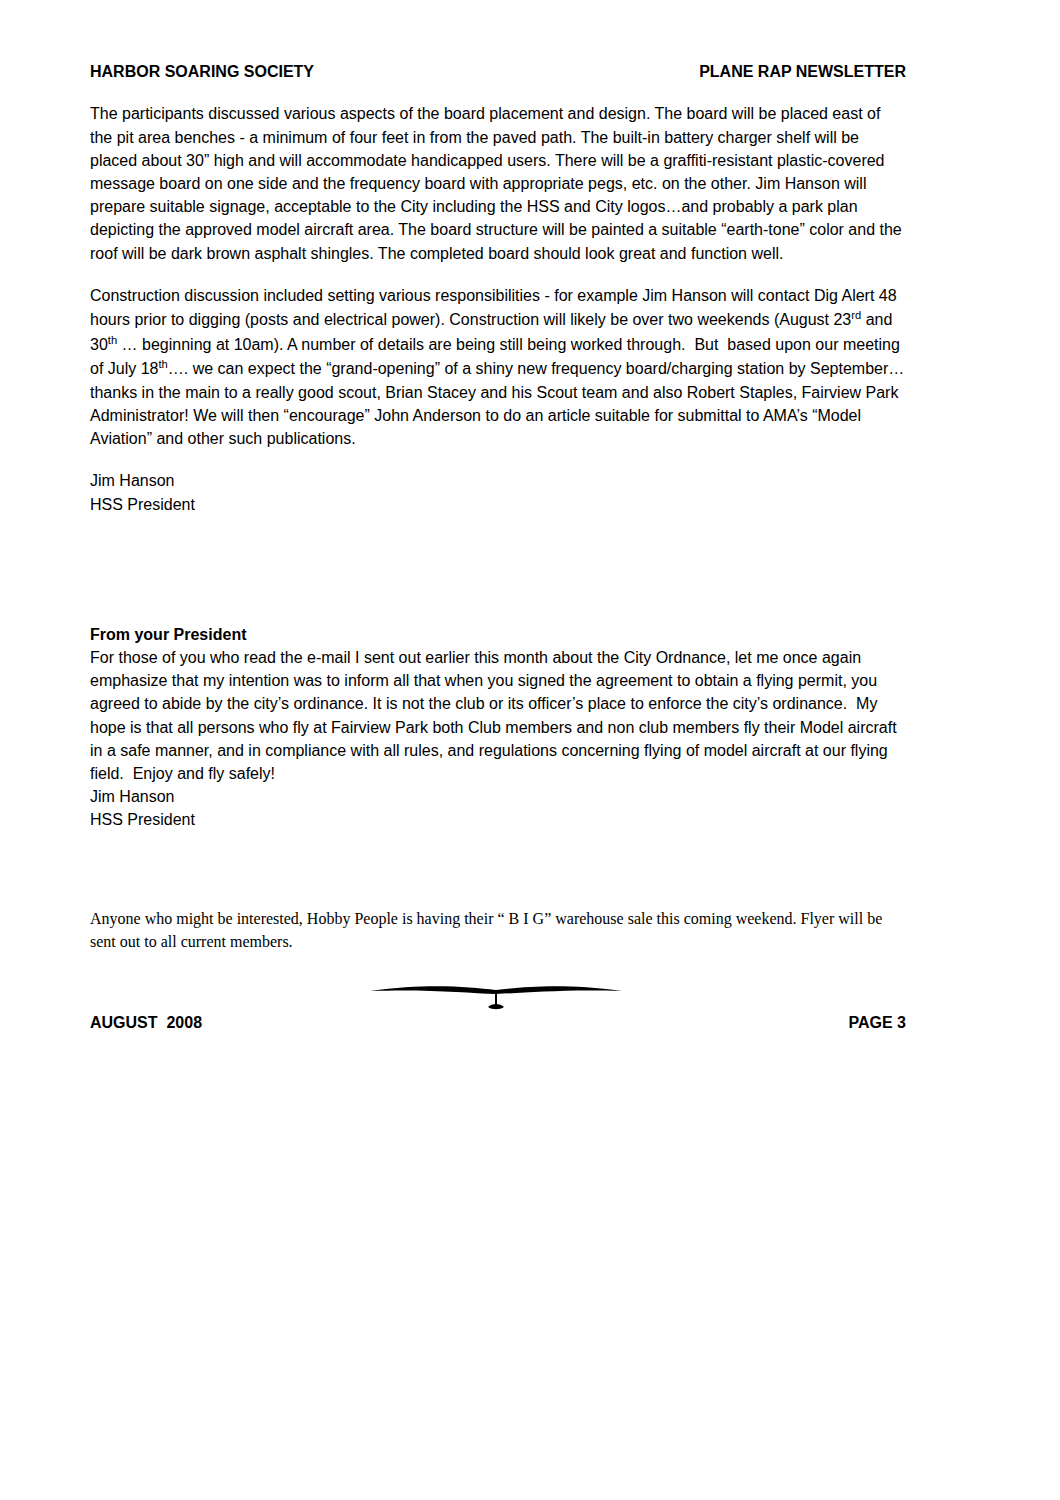HARBOR SOARING SOCIETY PLANE RAP NEWSLETTER
The participants discussed various aspects of the board placement and design. The board will be placed east of the pit area benches - a minimum of four feet in from the paved path. The built-in battery charger shelf will be placed about 30” high and will accommodate handicapped users. There will be a graffiti-resistant plastic-covered message board on one side and the frequency board with appropriate pegs, etc. on the other. Jim Hanson will prepare suitable signage, acceptable to the City including the HSS and City logos…and probably a park plan depicting the approved model aircraft area. The board structure will be painted a suitable “earth-tone” color and the roof will be dark brown asphalt shingles. The completed board should look great and function well.
Construction discussion included setting various responsibilities - for example Jim Hanson will contact Dig Alert 48 hours prior to digging (posts and electrical power). Construction will likely be over two weekends (August 23rd and 30th … beginning at 10am). A number of details are being still being worked through. But based upon our meeting of July 18th…. we can expect the “grand-opening” of a shiny new frequency board/charging station by September…thanks in the main to a really good scout, Brian Stacey and his Scout team and also Robert Staples, Fairview Park Administrator! We will then “encourage” John Anderson to do an article suitable for submittal to AMA’s “Model Aviation” and other such publications.
Jim Hanson HSS President
From your President
For those of you who read the e-mail I sent out earlier this month about the City Ordnance, let me once again emphasize that my intention was to inform all that when you signed the agreement to obtain a flying permit, you agreed to abide by the city’s ordinance. It is not the club or its officer’s place to enforce the city’s ordinance. My hope is that all persons who fly at Fairview Park both Club members and non club members fly their Model aircraft in a safe manner, and in compliance with all rules, and regulations concerning flying of model aircraft at our flying field. Enjoy and fly safely!
Jim Hanson
HSS President
Anyone who might be interested, Hobby People is having their “ B I G” warehouse sale this coming weekend. Flyer will be sent out to all current members.
AUGUST 2008 PAGE 3